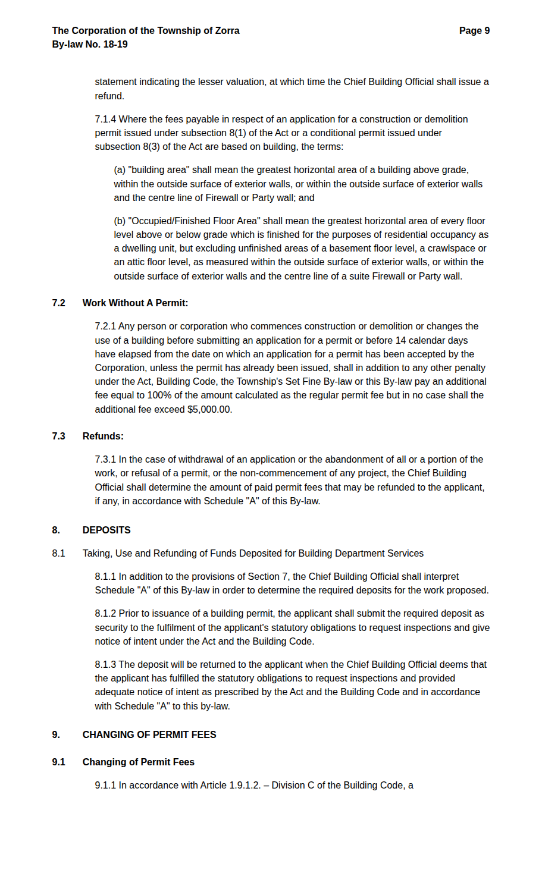The Corporation of the Township of Zorra
By-law No. 18-19
Page 9
statement indicating the lesser valuation, at which time the Chief Building Official shall issue a refund.
7.1.4 Where the fees payable in respect of an application for a construction or demolition permit issued under subsection 8(1) of the Act or a conditional permit issued under subsection 8(3) of the Act are based on building, the terms:
(a) "building area" shall mean the greatest horizontal area of a building above grade, within the outside surface of exterior walls, or within the outside surface of exterior walls and the centre line of Firewall or Party wall; and
(b) "Occupied/Finished Floor Area" shall mean the greatest horizontal area of every floor level above or below grade which is finished for the purposes of residential occupancy as a dwelling unit, but excluding unfinished areas of a basement floor level, a crawlspace or an attic floor level, as measured within the outside surface of exterior walls, or within the outside surface of exterior walls and the centre line of a suite Firewall or Party wall.
7.2 Work Without A Permit:
7.2.1 Any person or corporation who commences construction or demolition or changes the use of a building before submitting an application for a permit or before 14 calendar days have elapsed from the date on which an application for a permit has been accepted by the Corporation, unless the permit has already been issued, shall in addition to any other penalty under the Act, Building Code, the Township's Set Fine By-law or this By-law pay an additional fee equal to 100% of the amount calculated as the regular permit fee but in no case shall the additional fee exceed $5,000.00.
7.3 Refunds:
7.3.1 In the case of withdrawal of an application or the abandonment of all or a portion of the work, or refusal of a permit, or the non-commencement of any project, the Chief Building Official shall determine the amount of paid permit fees that may be refunded to the applicant, if any, in accordance with Schedule "A" of this By-law.
8. DEPOSITS
8.1
Taking, Use and Refunding of Funds Deposited for Building Department Services
8.1.1 In addition to the provisions of Section 7, the Chief Building Official shall interpret Schedule "A" of this By-law in order to determine the required deposits for the work proposed.
8.1.2 Prior to issuance of a building permit, the applicant shall submit the required deposit as security to the fulfilment of the applicant's statutory obligations to request inspections and give notice of intent under the Act and the Building Code.
8.1.3 The deposit will be returned to the applicant when the Chief Building Official deems that the applicant has fulfilled the statutory obligations to request inspections and provided adequate notice of intent as prescribed by the Act and the Building Code and in accordance with Schedule "A" to this by-law.
9. CHANGING OF PERMIT FEES
9.1 Changing of Permit Fees
9.1.1 In accordance with Article 1.9.1.2. – Division C of the Building Code, a